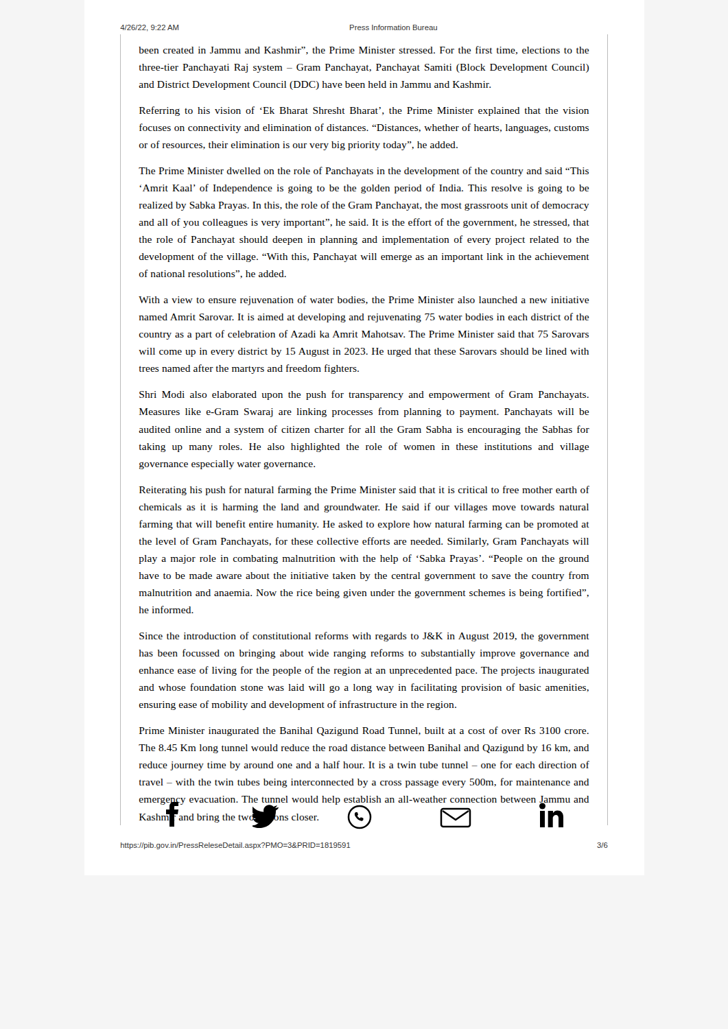4/26/22, 9:22 AM Press Information Bureau
been created in Jammu and Kashmir”, the Prime Minister stressed. For the first time, elections to the three-tier Panchayati Raj system – Gram Panchayat, Panchayat Samiti (Block Development Council) and District Development Council (DDC) have been held in Jammu and Kashmir.
Referring to his vision of ‘Ek Bharat Shresht Bharat’, the Prime Minister explained that the vision focuses on connectivity and elimination of distances. “Distances, whether of hearts, languages, customs or of resources, their elimination is our very big priority today”, he added.
The Prime Minister dwelled on the role of Panchayats in the development of the country and said “This ‘Amrit Kaal’ of Independence is going to be the golden period of India. This resolve is going to be realized by Sabka Prayas. In this, the role of the Gram Panchayat, the most grassroots unit of democracy and all of you colleagues is very important”, he said. It is the effort of the government, he stressed, that the role of Panchayat should deepen in planning and implementation of every project related to the development of the village. “With this, Panchayat will emerge as an important link in the achievement of national resolutions”, he added.
With a view to ensure rejuvenation of water bodies, the Prime Minister also launched a new initiative named Amrit Sarovar. It is aimed at developing and rejuvenating 75 water bodies in each district of the country as a part of celebration of Azadi ka Amrit Mahotsav. The Prime Minister said that 75 Sarovars will come up in every district by 15 August in 2023. He urged that these Sarovars should be lined with trees named after the martyrs and freedom fighters.
Shri Modi also elaborated upon the push for transparency and empowerment of Gram Panchayats. Measures like e-Gram Swaraj are linking processes from planning to payment. Panchayats will be audited online and a system of citizen charter for all the Gram Sabha is encouraging the Sabhas for taking up many roles. He also highlighted the role of women in these institutions and village governance especially water governance.
Reiterating his push for natural farming the Prime Minister said that it is critical to free mother earth of chemicals as it is harming the land and groundwater. He said if our villages move towards natural farming that will benefit entire humanity. He asked to explore how natural farming can be promoted at the level of Gram Panchayats, for these collective efforts are needed. Similarly, Gram Panchayats will play a major role in combating malnutrition with the help of ‘Sabka Prayas’. “People on the ground have to be made aware about the initiative taken by the central government to save the country from malnutrition and anaemia. Now the rice being given under the government schemes is being fortified”, he informed.
Since the introduction of constitutional reforms with regards to J&K in August 2019, the government has been focussed on bringing about wide ranging reforms to substantially improve governance and enhance ease of living for the people of the region at an unprecedented pace. The projects inaugurated and whose foundation stone was laid will go a long way in facilitating provision of basic amenities, ensuring ease of mobility and development of infrastructure in the region.
Prime Minister inaugurated the Banihal Qazigund Road Tunnel, built at a cost of over Rs 3100 crore. The 8.45 Km long tunnel would reduce the road distance between Banihal and Qazigund by 16 km, and reduce journey time by around one and a half hour. It is a twin tube tunnel – one for each direction of travel – with the twin tubes being interconnected by a cross passage every 500m, for maintenance and emergency evacuation. The tunnel would help establish an all-weather connection between Jammu and Kashmir and bring the two regions closer.
https://pib.gov.in/PressReleseDetail.aspx?PMO=3&PRID=1819591 3/6